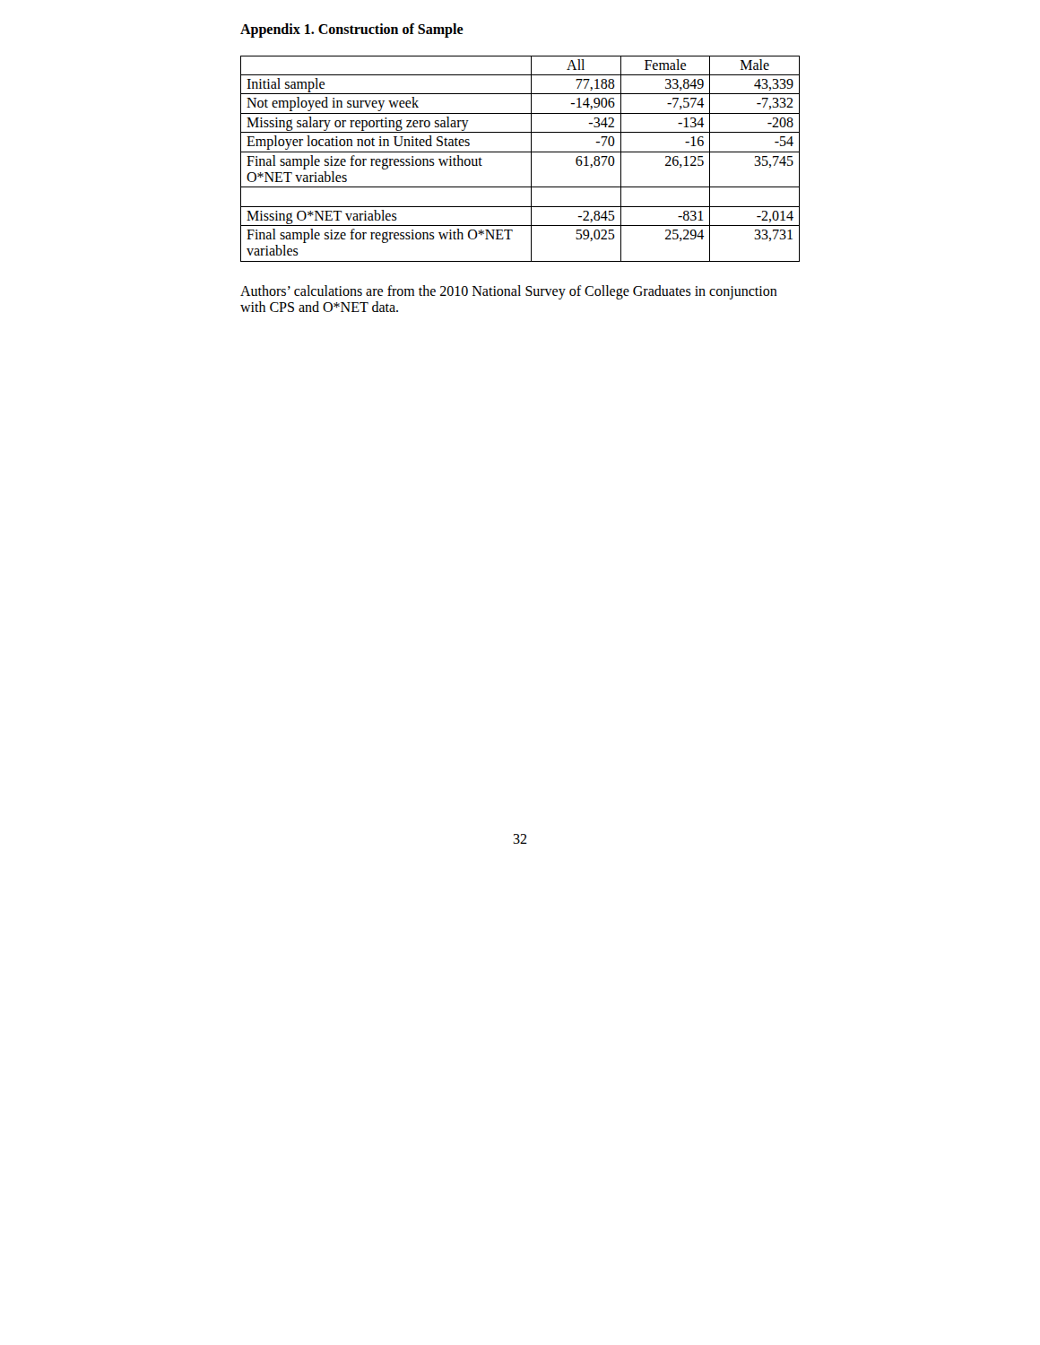Appendix 1. Construction of Sample
| | All | Female | Male |
| --- | --- | --- | --- |
| Initial sample | 77,188 | 33,849 | 43,339 |
| Not employed in survey week | -14,906 | -7,574 | -7,332 |
| Missing salary or reporting zero salary | -342 | -134 | -208 |
| Employer location not in United States | -70 | -16 | -54 |
| Final sample size for regressions without O*NET variables | 61,870 | 26,125 | 35,745 |
| Missing O*NET variables | -2,845 | -831 | -2,014 |
| Final sample size for regressions with O*NET variables | 59,025 | 25,294 | 33,731 |
Authors’ calculations are from the 2010 National Survey of College Graduates in conjunction with CPS and O*NET data.
32